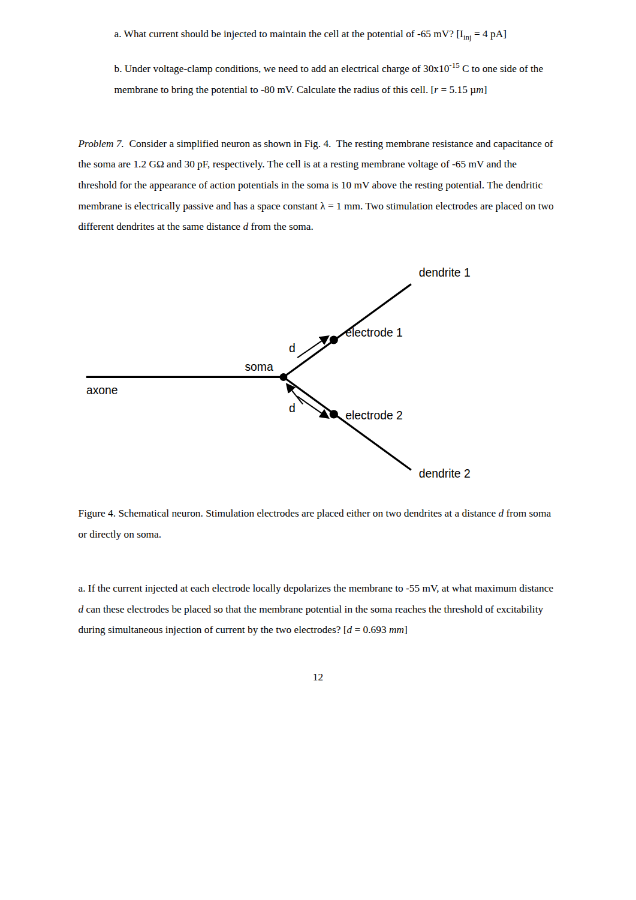a. What current should be injected to maintain the cell at the potential of -65 mV? [Iinj = 4 pA]
b. Under voltage-clamp conditions, we need to add an electrical charge of 30x10-15 C to one side of the membrane to bring the potential to -80 mV. Calculate the radius of this cell. [r = 5.15 µm]
Problem 7. Consider a simplified neuron as shown in Fig. 4. The resting membrane resistance and capacitance of the soma are 1.2 GΩ and 30 pF, respectively. The cell is at a resting membrane voltage of -65 mV and the threshold for the appearance of action potentials in the soma is 10 mV above the resting potential. The dendritic membrane is electrically passive and has a space constant λ = 1 mm. Two stimulation electrodes are placed on two different dendrites at the same distance d from the soma.
dendrite 1 electrode 1 electrode 2 dendrite 2 soma axone d d
Figure 4. Schematical neuron. Stimulation electrodes are placed either on two dendrites at a distance d from soma or directly on soma.
a. If the current injected at each electrode locally depolarizes the membrane to -55 mV, at what maximum distance d can these electrodes be placed so that the membrane potential in the soma reaches the threshold of excitability during simultaneous injection of current by the two electrodes? [d = 0.693 mm]
12